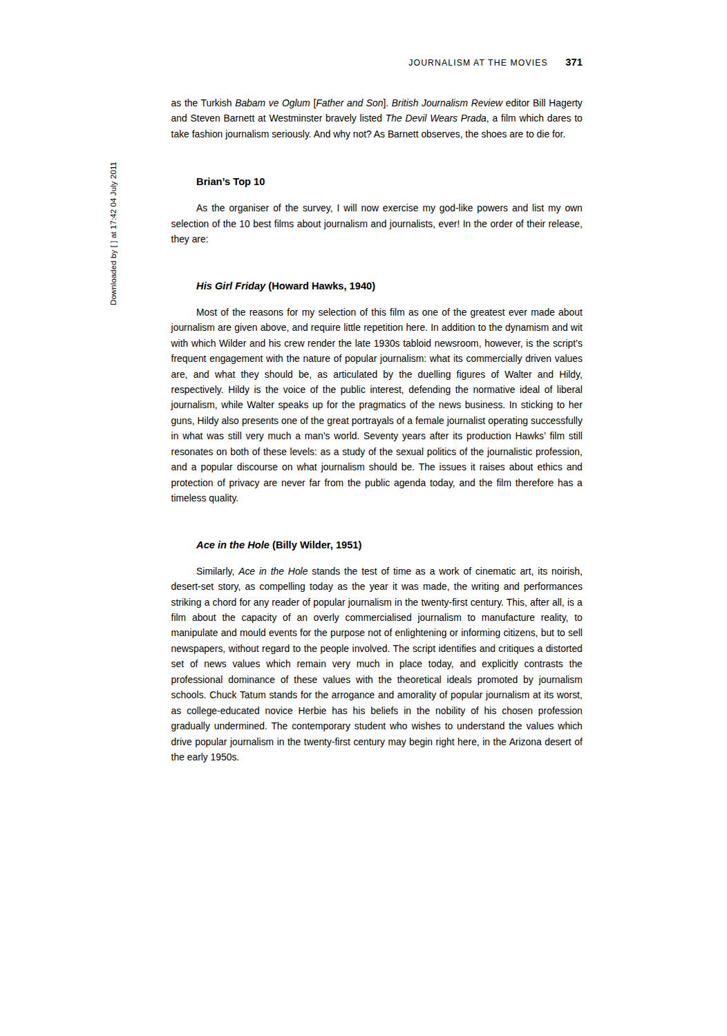Downloaded by [ ] at 17:42 04 July 2011
JOURNALISM AT THE MOVIES 371
as the Turkish Babam ve Oglum [Father and Son]. British Journalism Review editor Bill Hagerty and Steven Barnett at Westminster bravely listed The Devil Wears Prada, a film which dares to take fashion journalism seriously. And why not? As Barnett observes, the shoes are to die for.
Brian’s Top 10
As the organiser of the survey, I will now exercise my god-like powers and list my own selection of the 10 best films about journalism and journalists, ever! In the order of their release, they are:
His Girl Friday (Howard Hawks, 1940)
Most of the reasons for my selection of this film as one of the greatest ever made about journalism are given above, and require little repetition here. In addition to the dynamism and wit with which Wilder and his crew render the late 1930s tabloid newsroom, however, is the script’s frequent engagement with the nature of popular journalism: what its commercially driven values are, and what they should be, as articulated by the duelling figures of Walter and Hildy, respectively. Hildy is the voice of the public interest, defending the normative ideal of liberal journalism, while Walter speaks up for the pragmatics of the news business. In sticking to her guns, Hildy also presents one of the great portrayals of a female journalist operating successfully in what was still very much a man’s world. Seventy years after its production Hawks’ film still resonates on both of these levels: as a study of the sexual politics of the journalistic profession, and a popular discourse on what journalism should be. The issues it raises about ethics and protection of privacy are never far from the public agenda today, and the film therefore has a timeless quality.
Ace in the Hole (Billy Wilder, 1951)
Similarly, Ace in the Hole stands the test of time as a work of cinematic art, its noirish, desert-set story, as compelling today as the year it was made, the writing and performances striking a chord for any reader of popular journalism in the twenty-first century. This, after all, is a film about the capacity of an overly commercialised journalism to manufacture reality, to manipulate and mould events for the purpose not of enlightening or informing citizens, but to sell newspapers, without regard to the people involved. The script identifies and critiques a distorted set of news values which remain very much in place today, and explicitly contrasts the professional dominance of these values with the theoretical ideals promoted by journalism schools. Chuck Tatum stands for the arrogance and amorality of popular journalism at its worst, as college-educated novice Herbie has his beliefs in the nobility of his chosen profession gradually undermined. The contemporary student who wishes to understand the values which drive popular journalism in the twenty-first century may begin right here, in the Arizona desert of the early 1950s.